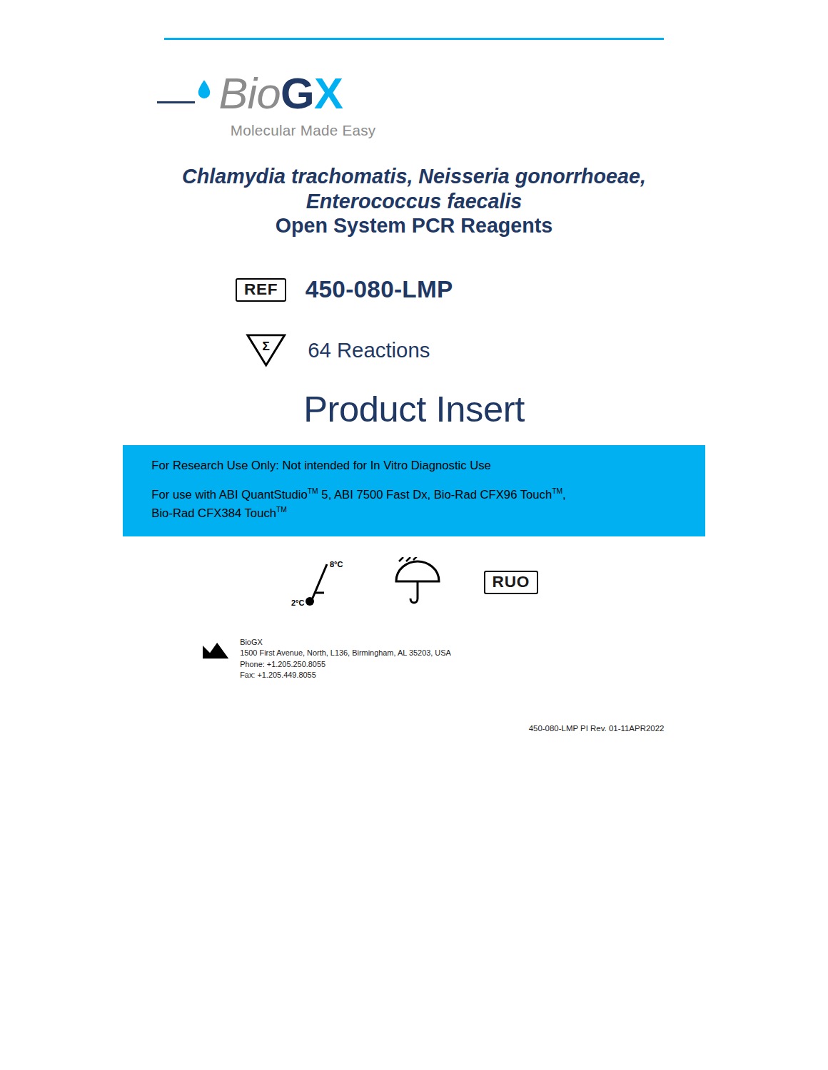Bio GX
Molecular Made Easy
Chlamydia trachomatis, Neisseria gonorrhoeae,
Enterococcus faecalis
Open System PCR Reagents
REF 450-080-LMP
Σ 64 Reactions
Product Insert
For Research Use Only: Not intended for In Vitro Diagnostic Use
For use with ABI QuantStudioTM 5, ABI 7500 Fast Dx, Bio-Rad CFX96 TouchTM,
Bio-Rad CFX384 TouchTM
8°C 2°C
RUO
BioGX
1500 First Avenue, North, L136, Birmingham, AL 35203, USA
Phone: +1.205.250.8055
Fax: +1.205.449.8055
450-080-LMP PI Rev. 01-11APR2022